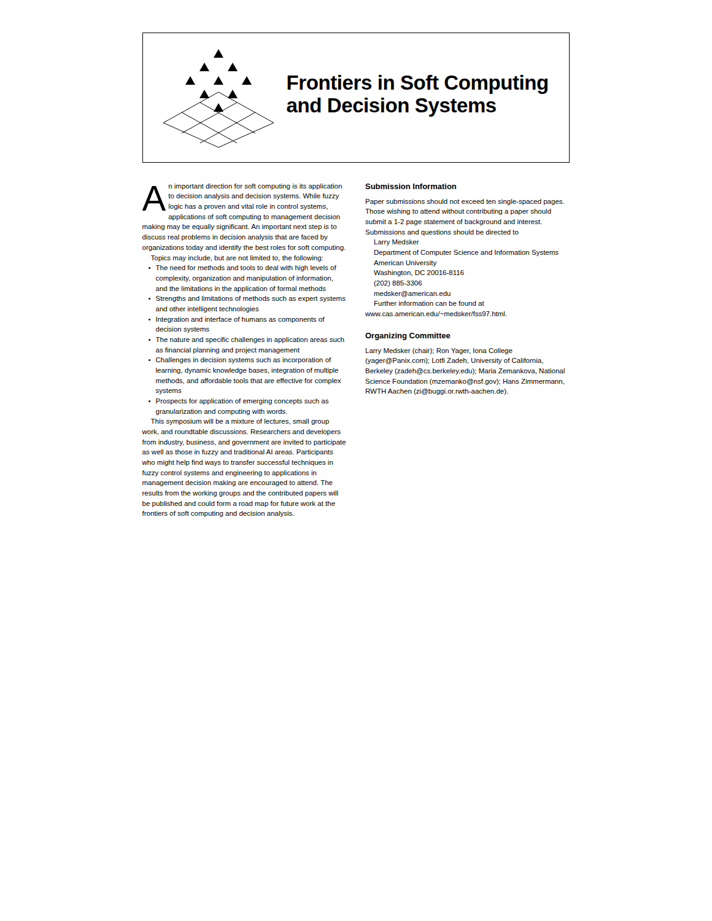Frontiers in Soft Computing
and Decision Systems
An important direction for soft computing is its application to decision analysis and decision systems. While fuzzy logic has a proven and vital role in control systems, applications of soft computing to management decision making may be equally significant. An important next step is to discuss real problems in decision analysis that are faced by organizations today and identify the best roles for soft computing.
Topics may include, but are not limited to, the following:
The need for methods and tools to deal with high levels of complexity, organization and manipulation of information, and the limitations in the application of formal methods
Strengths and limitations of methods such as expert systems and other intelligent technologies
Integration and interface of humans as components of decision systems
The nature and specific challenges in application areas such as financial planning and project management
Challenges in decision systems such as incorporation of learning, dynamic knowledge bases, integration of multiple methods, and affordable tools that are effective for complex systems
Prospects for application of emerging concepts such as granularization and computing with words.
This symposium will be a mixture of lectures, small group work, and roundtable discussions. Researchers and developers from industry, business, and government are invited to participate as well as those in fuzzy and traditional AI areas. Participants who might help find ways to transfer successful techniques in fuzzy control systems and engineering to applications in management decision making are encouraged to attend. The results from the working groups and the contributed papers will be published and could form a road map for future work at the frontiers of soft computing and decision analysis.
Submission Information
Paper submissions should not exceed ten single-spaced pages. Those wishing to attend without contributing a paper should submit a 1-2 page statement of background and interest. Submissions and questions should be directed to
Larry Medsker
Department of Computer Science and Information Systems
American University
Washington, DC 20016-8116
(202) 885-3306
medsker@american.edu
Further information can be found at www.cas.american.edu/~medsker/fss97.html.
Organizing Committee
Larry Medsker (chair); Ron Yager, Iona College (yager@Panix.com); Lotfi Zadeh, University of California, Berkeley (zadeh@cs.berkeley.edu); Maria Zemankova, National Science Foundation (mzemanko@nsf.gov); Hans Zimmermann, RWTH Aachen (zi@buggi.or.rwth-aachen.de).